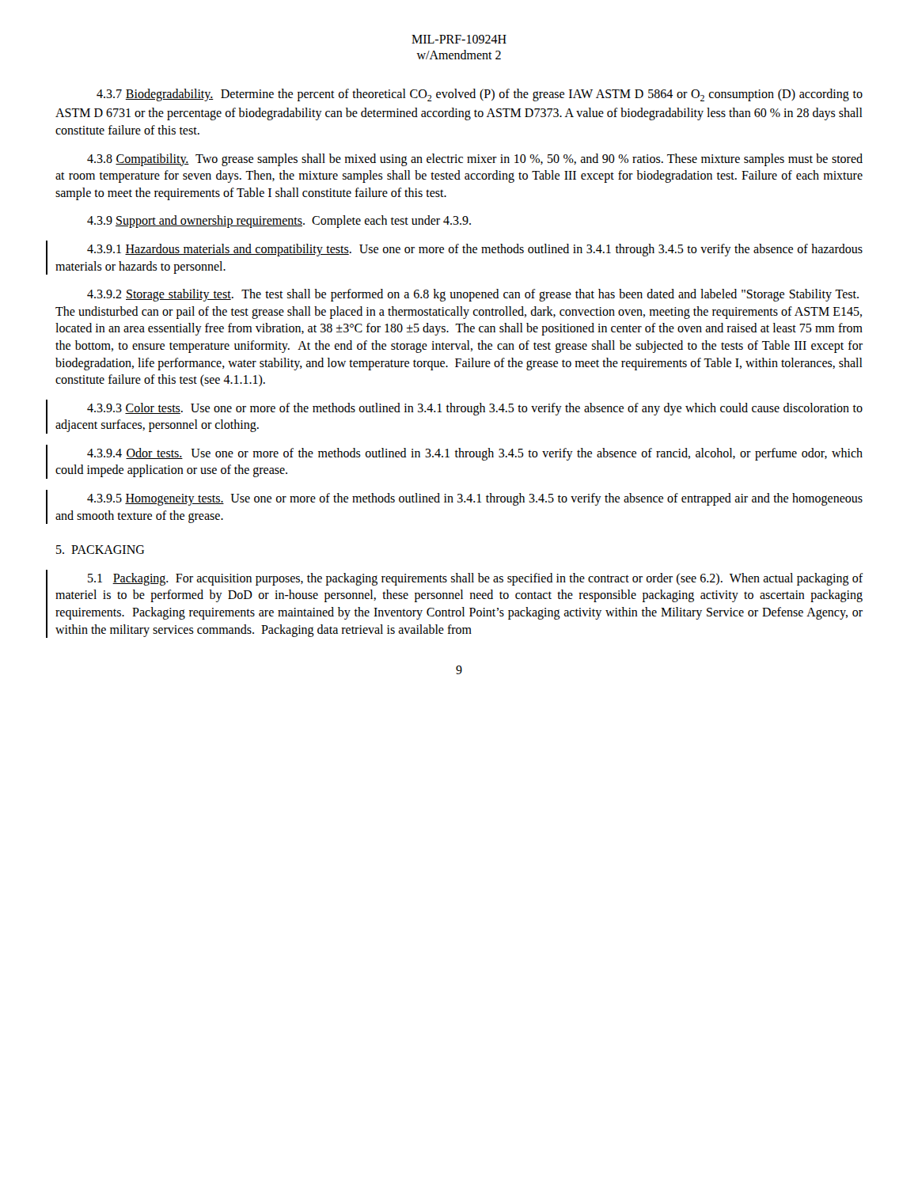MIL-PRF-10924H
w/Amendment 2
4.3.7 Biodegradability. Determine the percent of theoretical CO2 evolved (P) of the grease IAW ASTM D 5864 or O2 consumption (D) according to ASTM D 6731 or the percentage of biodegradability can be determined according to ASTM D7373. A value of biodegradability less than 60 % in 28 days shall constitute failure of this test.
4.3.8 Compatibility. Two grease samples shall be mixed using an electric mixer in 10 %, 50 %, and 90 % ratios. These mixture samples must be stored at room temperature for seven days. Then, the mixture samples shall be tested according to Table III except for biodegradation test. Failure of each mixture sample to meet the requirements of Table I shall constitute failure of this test.
4.3.9 Support and ownership requirements. Complete each test under 4.3.9.
4.3.9.1 Hazardous materials and compatibility tests. Use one or more of the methods outlined in 3.4.1 through 3.4.5 to verify the absence of hazardous materials or hazards to personnel.
4.3.9.2 Storage stability test. The test shall be performed on a 6.8 kg unopened can of grease that has been dated and labeled "Storage Stability Test. The undisturbed can or pail of the test grease shall be placed in a thermostatically controlled, dark, convection oven, meeting the requirements of ASTM E145, located in an area essentially free from vibration, at 38 ±3°C for 180 ±5 days. The can shall be positioned in center of the oven and raised at least 75 mm from the bottom, to ensure temperature uniformity. At the end of the storage interval, the can of test grease shall be subjected to the tests of Table III except for biodegradation, life performance, water stability, and low temperature torque. Failure of the grease to meet the requirements of Table I, within tolerances, shall constitute failure of this test (see 4.1.1.1).
4.3.9.3 Color tests. Use one or more of the methods outlined in 3.4.1 through 3.4.5 to verify the absence of any dye which could cause discoloration to adjacent surfaces, personnel or clothing.
4.3.9.4 Odor tests. Use one or more of the methods outlined in 3.4.1 through 3.4.5 to verify the absence of rancid, alcohol, or perfume odor, which could impede application or use of the grease.
4.3.9.5 Homogeneity tests. Use one or more of the methods outlined in 3.4.1 through 3.4.5 to verify the absence of entrapped air and the homogeneous and smooth texture of the grease.
5. PACKAGING
5.1 Packaging. For acquisition purposes, the packaging requirements shall be as specified in the contract or order (see 6.2). When actual packaging of materiel is to be performed by DoD or in-house personnel, these personnel need to contact the responsible packaging activity to ascertain packaging requirements. Packaging requirements are maintained by the Inventory Control Point’s packaging activity within the Military Service or Defense Agency, or within the military services commands. Packaging data retrieval is available from
9